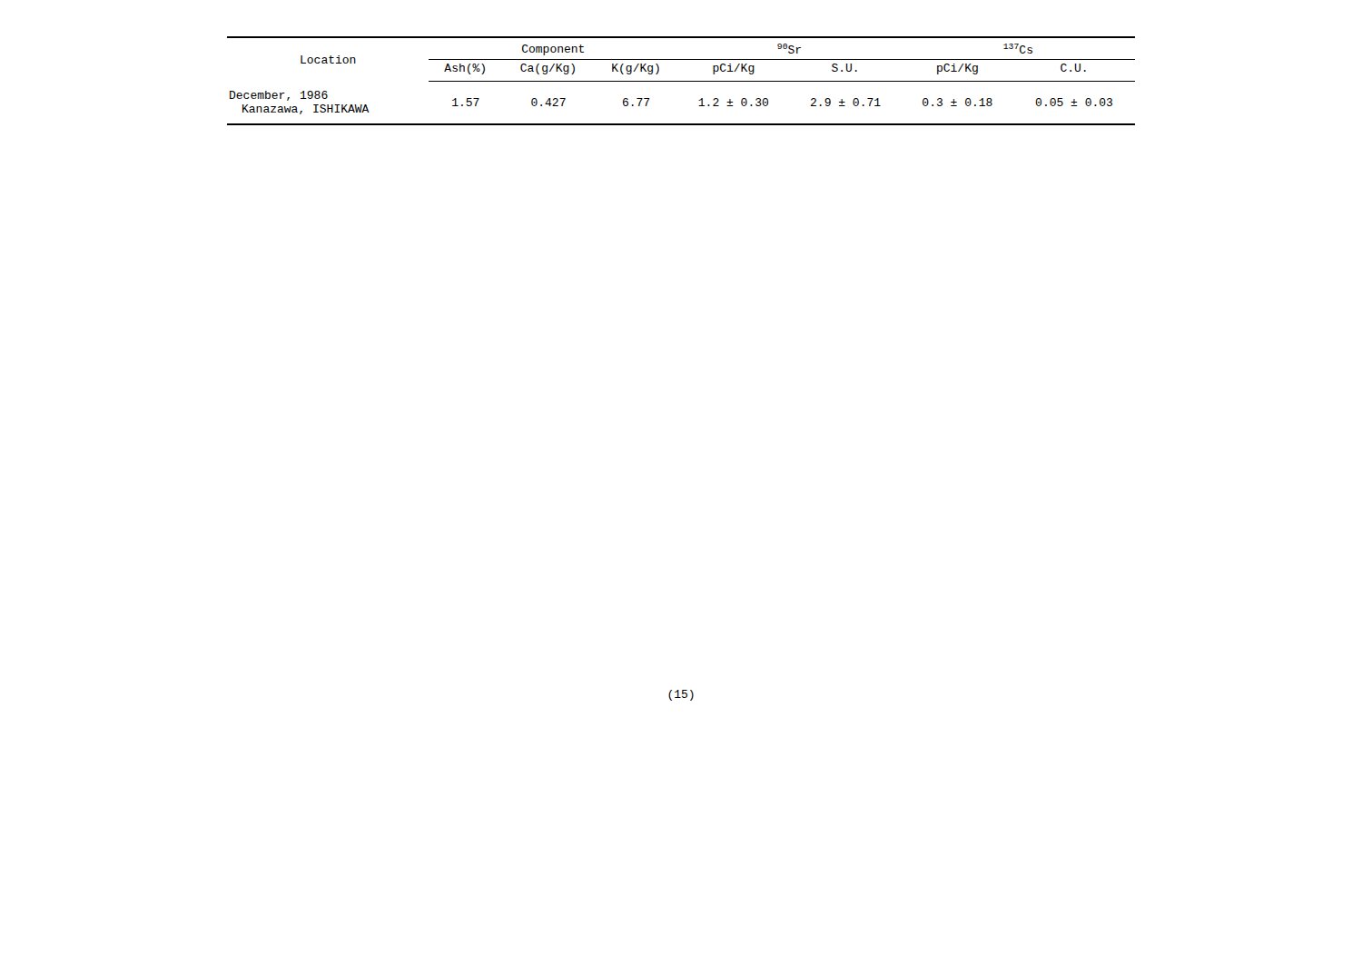| Location | Component | 90 Sr | 137 Cs |
| --- | --- | --- | --- |
| Ash(%) | Ca(g/Kg) | K(g/Kg) | pCi/Kg | S.U. | pCi/Kg | C.U. |
| December, 1986 Kanazawa, ISHIKAWA | 1.57 | 0.427 | 6.77 | 1.2 ± 0.30 | 2.9 ± 0.71 | 0.3 ± 0.18 | 0.05 ± 0.03 |
(15)